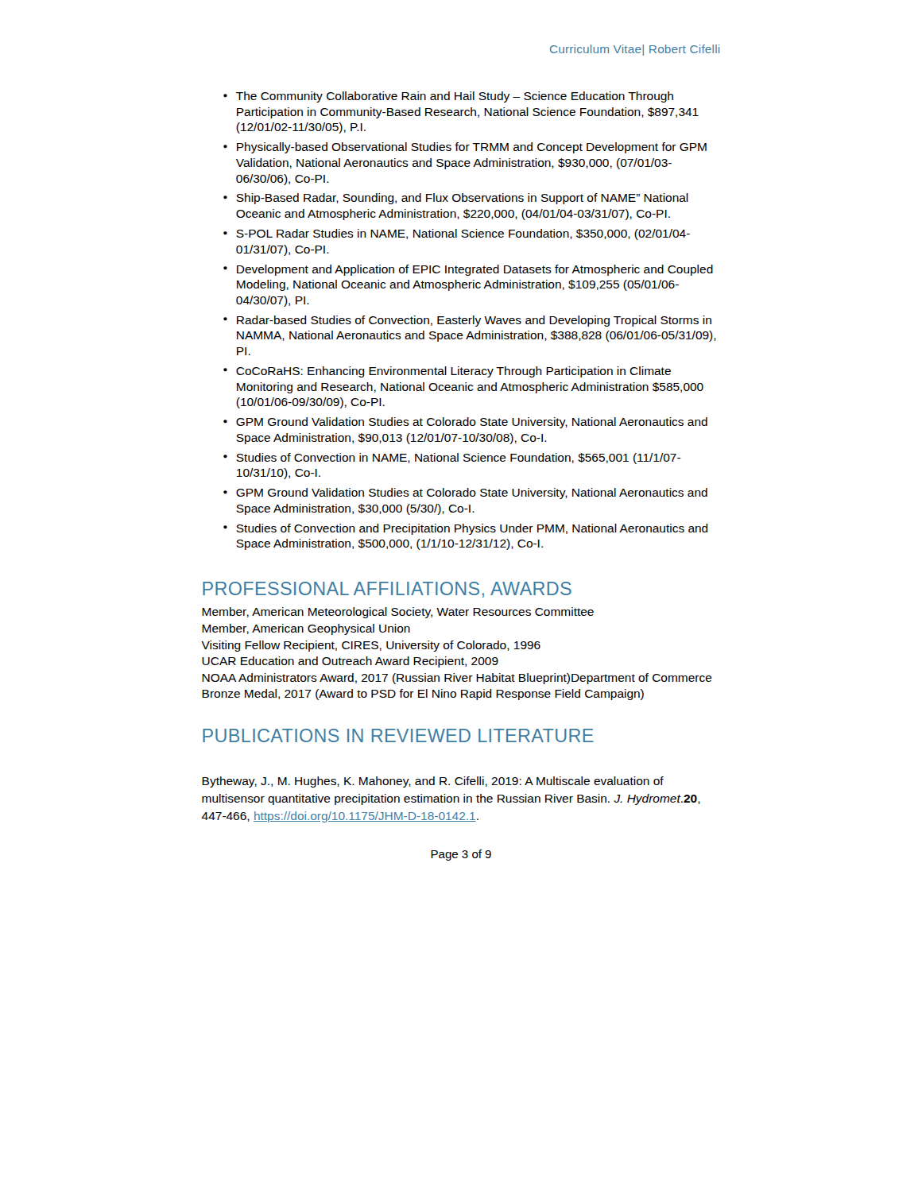Curriculum Vitae| Robert Cifelli
The Community Collaborative Rain and Hail Study – Science Education Through Participation in Community-Based Research, National Science Foundation, $897,341 (12/01/02-11/30/05), P.I.
Physically-based Observational Studies for TRMM and Concept Development for GPM Validation, National Aeronautics and Space Administration, $930,000, (07/01/03-06/30/06), Co-PI.
Ship-Based Radar, Sounding, and Flux Observations in Support of NAME” National Oceanic and Atmospheric Administration, $220,000, (04/01/04-03/31/07), Co-PI.
S-POL Radar Studies in NAME, National Science Foundation, $350,000, (02/01/04-01/31/07), Co-PI.
Development and Application of EPIC Integrated Datasets for Atmospheric and Coupled Modeling, National Oceanic and Atmospheric Administration, $109,255 (05/01/06-04/30/07), PI.
Radar-based Studies of Convection, Easterly Waves and Developing Tropical Storms in NAMMA, National Aeronautics and Space Administration, $388,828 (06/01/06-05/31/09), PI.
CoCoRaHS: Enhancing Environmental Literacy Through Participation in Climate Monitoring and Research, National Oceanic and Atmospheric Administration $585,000 (10/01/06-09/30/09), Co-PI.
GPM Ground Validation Studies at Colorado State University, National Aeronautics and Space Administration, $90,013 (12/01/07-10/30/08), Co-I.
Studies of Convection in NAME, National Science Foundation, $565,001 (11/1/07-10/31/10), Co-I.
GPM Ground Validation Studies at Colorado State University, National Aeronautics and Space Administration, $30,000 (5/30/), Co-I.
Studies of Convection and Precipitation Physics Under PMM, National Aeronautics and Space Administration, $500,000, (1/1/10-12/31/12), Co-I.
PROFESSIONAL AFFILIATIONS, AWARDS
Member, American Meteorological Society, Water Resources Committee
Member, American Geophysical Union
Visiting Fellow Recipient, CIRES, University of Colorado, 1996
UCAR Education and Outreach Award Recipient, 2009
NOAA Administrators Award, 2017 (Russian River Habitat Blueprint)Department of Commerce Bronze Medal, 2017 (Award to PSD for El Nino Rapid Response Field Campaign)
PUBLICATIONS IN REVIEWED LITERATURE
Bytheway, J., M. Hughes, K. Mahoney, and R. Cifelli, 2019: A Multiscale evaluation of multisensor quantitative precipitation estimation in the Russian River Basin. J. Hydromet.20, 447-466, https://doi.org/10.1175/JHM-D-18-0142.1.
Page 3 of 9